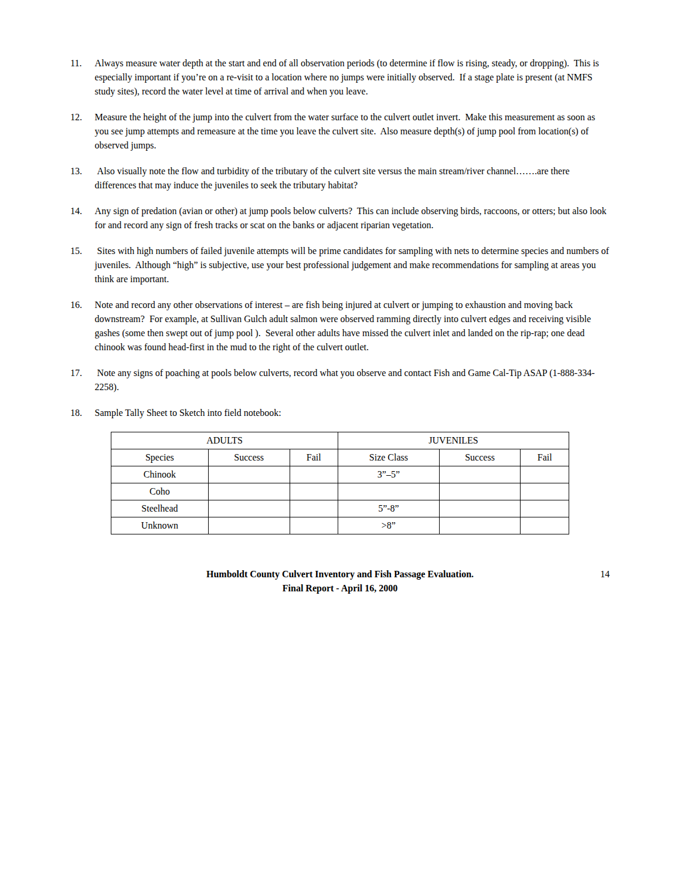11. Always measure water depth at the start and end of all observation periods (to determine if flow is rising, steady, or dropping). This is especially important if you’re on a re-visit to a location where no jumps were initially observed. If a stage plate is present (at NMFS study sites), record the water level at time of arrival and when you leave.
12. Measure the height of the jump into the culvert from the water surface to the culvert outlet invert. Make this measurement as soon as you see jump attempts and remeasure at the time you leave the culvert site. Also measure depth(s) of jump pool from location(s) of observed jumps.
13. Also visually note the flow and turbidity of the tributary of the culvert site versus the main stream/river channel…….are there differences that may induce the juveniles to seek the tributary habitat?
14. Any sign of predation (avian or other) at jump pools below culverts? This can include observing birds, raccoons, or otters; but also look for and record any sign of fresh tracks or scat on the banks or adjacent riparian vegetation.
15. Sites with high numbers of failed juvenile attempts will be prime candidates for sampling with nets to determine species and numbers of juveniles. Although “high” is subjective, use your best professional judgement and make recommendations for sampling at areas you think are important.
16. Note and record any other observations of interest – are fish being injured at culvert or jumping to exhaustion and moving back downstream? For example, at Sullivan Gulch adult salmon were observed ramming directly into culvert edges and receiving visible gashes (some then swept out of jump pool ). Several other adults have missed the culvert inlet and landed on the rip-rap; one dead chinook was found head-first in the mud to the right of the culvert outlet.
17. Note any signs of poaching at pools below culverts, record what you observe and contact Fish and Game Cal-Tip ASAP (1-888-334-2258).
18. Sample Tally Sheet to Sketch into field notebook:
| ADULTS | JUVENILES |
| --- | --- |
| Species | Success | Fail | Size Class | Success | Fail |
| Chinook | | | 3”–5” | | |
| Coho | | | | | |
| Steelhead | | | 5”-8” | | |
| Unknown | | | >8” | | |
14 Humboldt County Culvert Inventory and Fish Passage Evaluation. Final Report - April 16, 2000